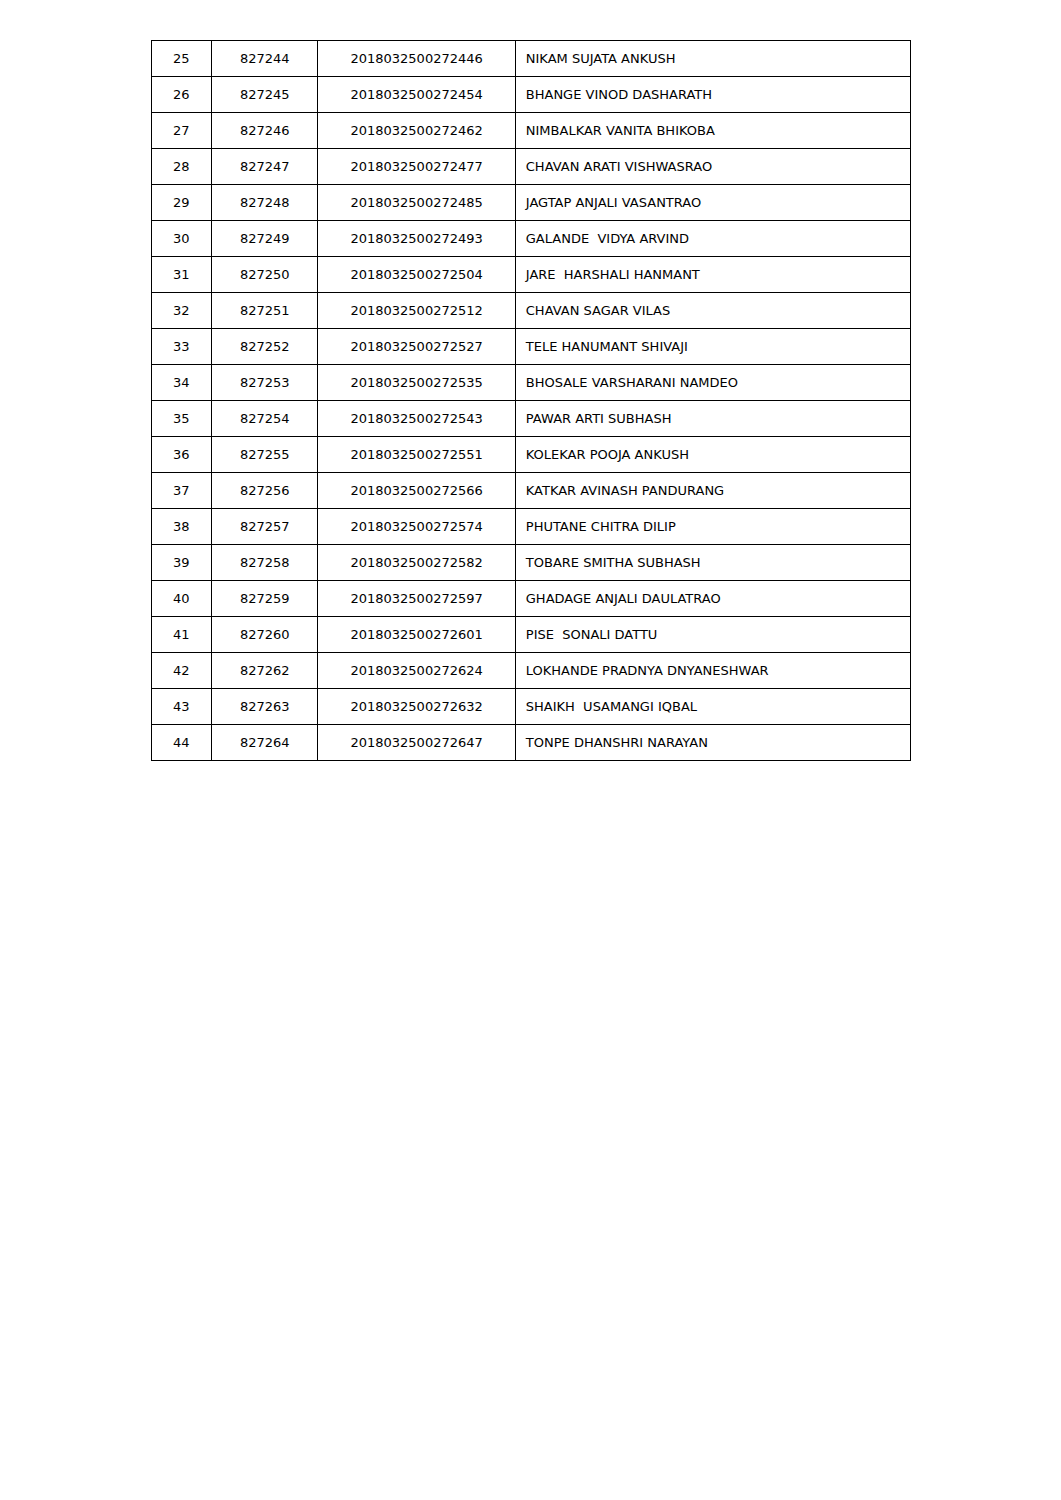| 25 | 827244 | 2018032500272446 | NIKAM SUJATA ANKUSH |
| 26 | 827245 | 2018032500272454 | BHANGE VINOD DASHARATH |
| 27 | 827246 | 2018032500272462 | NIMBALKAR VANITA BHIKOBA |
| 28 | 827247 | 2018032500272477 | CHAVAN ARATI VISHWASRAO |
| 29 | 827248 | 2018032500272485 | JAGTAP ANJALI VASANTRAO |
| 30 | 827249 | 2018032500272493 | GALANDE VIDYA ARVIND |
| 31 | 827250 | 2018032500272504 | JARE HARSHALI HANMANT |
| 32 | 827251 | 2018032500272512 | CHAVAN SAGAR VILAS |
| 33 | 827252 | 2018032500272527 | TELE HANUMANT SHIVAJI |
| 34 | 827253 | 2018032500272535 | BHOSALE VARSHARANI NAMDEO |
| 35 | 827254 | 2018032500272543 | PAWAR ARTI SUBHASH |
| 36 | 827255 | 2018032500272551 | KOLEKAR POOJA ANKUSH |
| 37 | 827256 | 2018032500272566 | KATKAR AVINASH PANDURANG |
| 38 | 827257 | 2018032500272574 | PHUTANE CHITRA DILIP |
| 39 | 827258 | 2018032500272582 | TOBARE SMITHA SUBHASH |
| 40 | 827259 | 2018032500272597 | GHADAGE ANJALI DAULATRAO |
| 41 | 827260 | 2018032500272601 | PISE SONALI DATTU |
| 42 | 827262 | 2018032500272624 | LOKHANDE PRADNYA DNYANESHWAR |
| 43 | 827263 | 2018032500272632 | SHAIKH USAMANGI IQBAL |
| 44 | 827264 | 2018032500272647 | TONPE DHANSHRI NARAYAN |